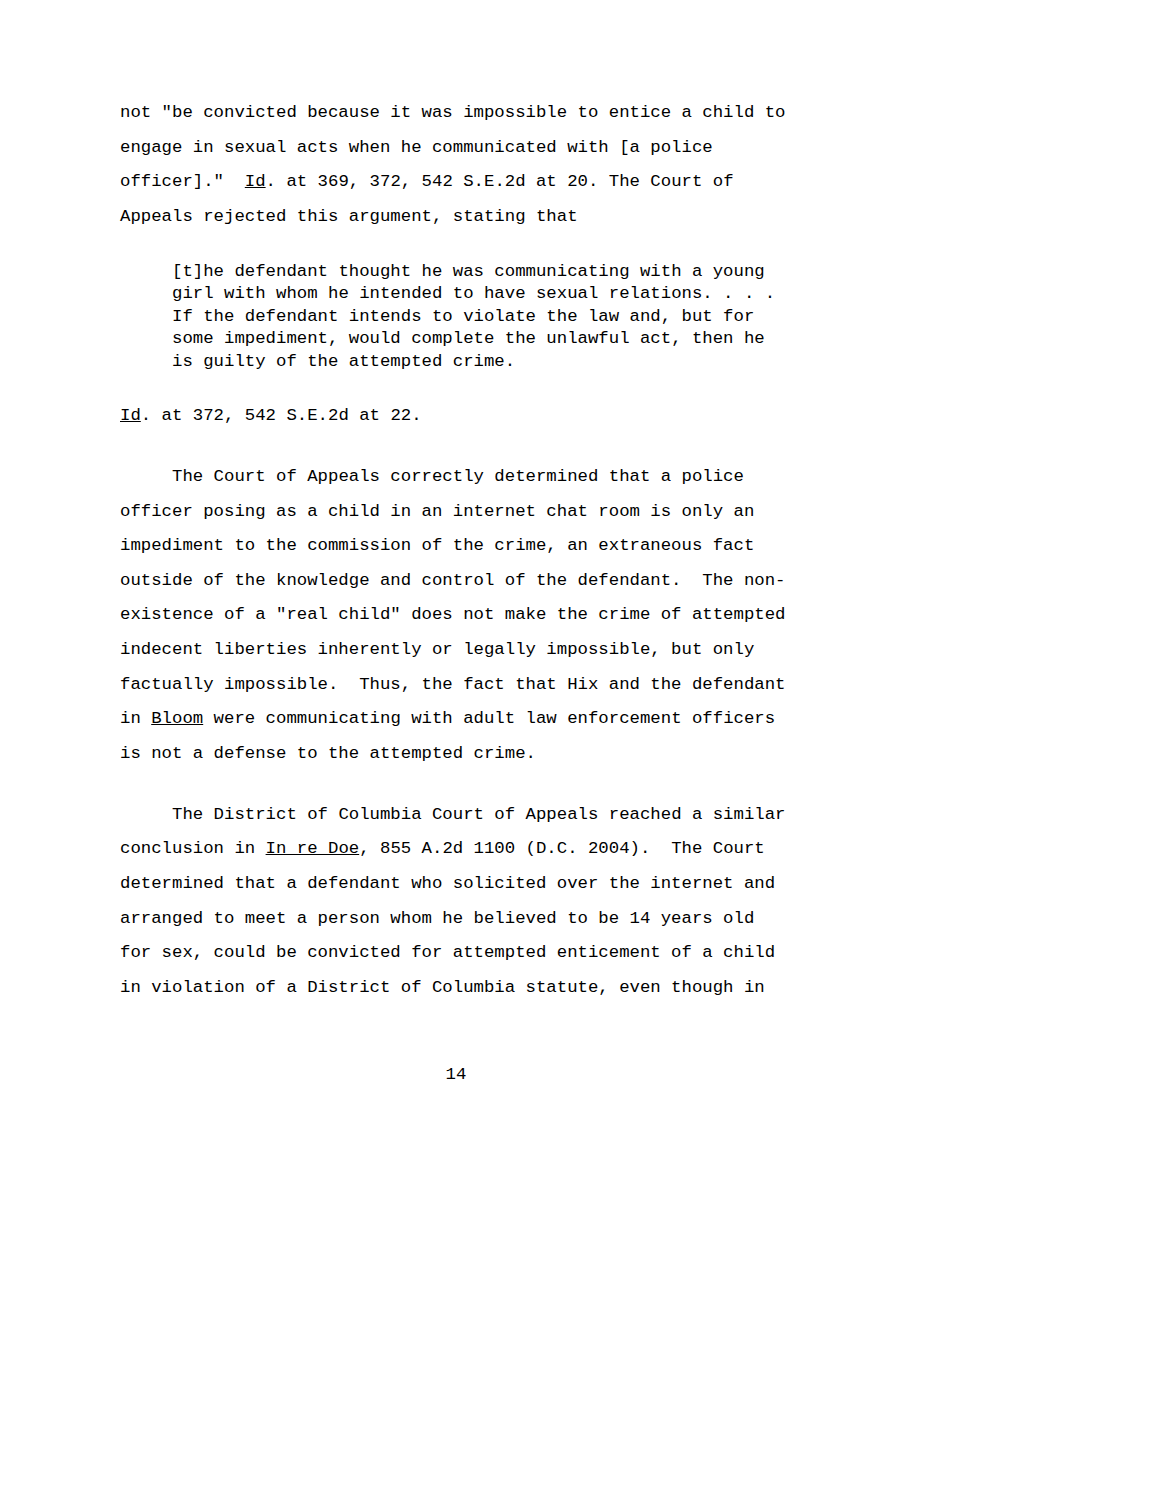not "be convicted because it was impossible to entice a child to engage in sexual acts when he communicated with [a police officer]." Id. at 369, 372, 542 S.E.2d at 20. The Court of Appeals rejected this argument, stating that
[t]he defendant thought he was communicating with a young girl with whom he intended to have sexual relations. . . . If the defendant intends to violate the law and, but for some impediment, would complete the unlawful act, then he is guilty of the attempted crime.
Id. at 372, 542 S.E.2d at 22.
The Court of Appeals correctly determined that a police officer posing as a child in an internet chat room is only an impediment to the commission of the crime, an extraneous fact outside of the knowledge and control of the defendant. The non-existence of a "real child" does not make the crime of attempted indecent liberties inherently or legally impossible, but only factually impossible. Thus, the fact that Hix and the defendant in Bloom were communicating with adult law enforcement officers is not a defense to the attempted crime.
The District of Columbia Court of Appeals reached a similar conclusion in In re Doe, 855 A.2d 1100 (D.C. 2004). The Court determined that a defendant who solicited over the internet and arranged to meet a person whom he believed to be 14 years old for sex, could be convicted for attempted enticement of a child in violation of a District of Columbia statute, even though in
14